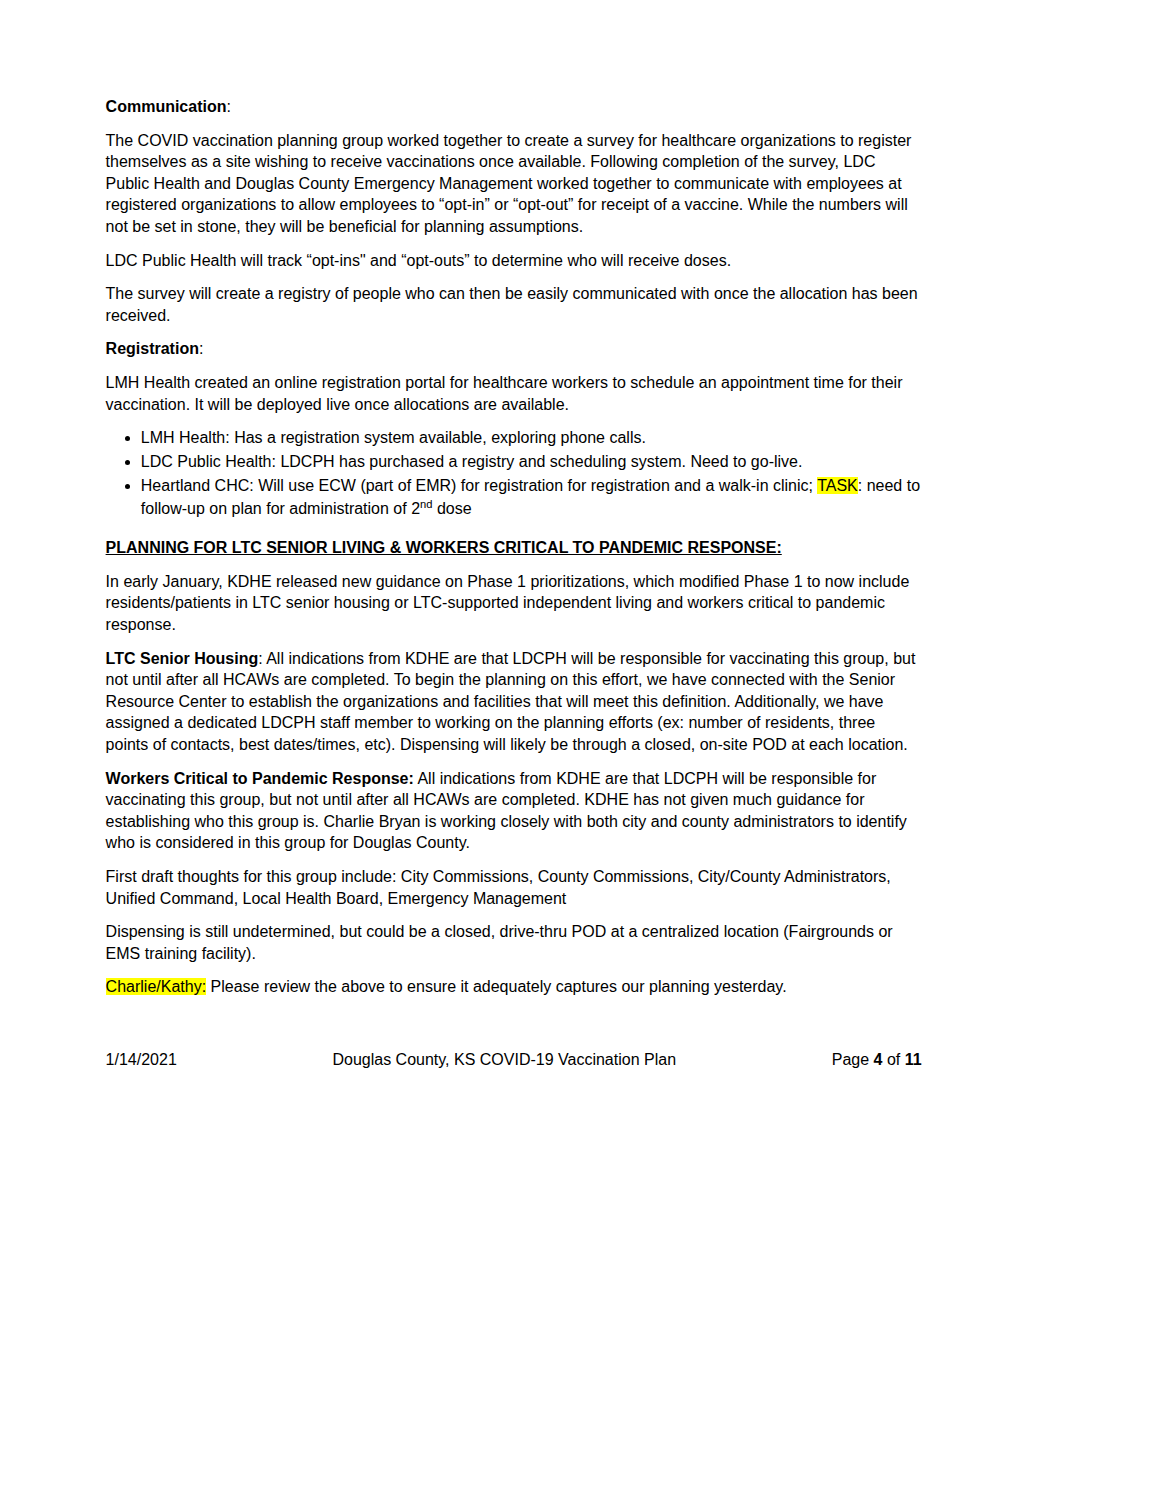Communication:
The COVID vaccination planning group worked together to create a survey for healthcare organizations to register themselves as a site wishing to receive vaccinations once available. Following completion of the survey, LDC Public Health and Douglas County Emergency Management worked together to communicate with employees at registered organizations to allow employees to “opt-in” or “opt-out” for receipt of a vaccine. While the numbers will not be set in stone, they will be beneficial for planning assumptions.
LDC Public Health will track “opt-ins" and “opt-outs” to determine who will receive doses.
The survey will create a registry of people who can then be easily communicated with once the allocation has been received.
Registration:
LMH Health created an online registration portal for healthcare workers to schedule an appointment time for their vaccination. It will be deployed live once allocations are available.
LMH Health: Has a registration system available, exploring phone calls.
LDC Public Health: LDCPH has purchased a registry and scheduling system. Need to go-live.
Heartland CHC: Will use ECW (part of EMR) for registration for registration and a walk-in clinic; TASK: need to follow-up on plan for administration of 2nd dose
PLANNING FOR LTC SENIOR LIVING & WORKERS CRITICAL TO PANDEMIC RESPONSE:
In early January, KDHE released new guidance on Phase 1 prioritizations, which modified Phase 1 to now include residents/patients in LTC senior housing or LTC-supported independent living and workers critical to pandemic response.
LTC Senior Housing: All indications from KDHE are that LDCPH will be responsible for vaccinating this group, but not until after all HCAWs are completed. To begin the planning on this effort, we have connected with the Senior Resource Center to establish the organizations and facilities that will meet this definition. Additionally, we have assigned a dedicated LDCPH staff member to working on the planning efforts (ex: number of residents, three points of contacts, best dates/times, etc). Dispensing will likely be through a closed, on-site POD at each location.
Workers Critical to Pandemic Response: All indications from KDHE are that LDCPH will be responsible for vaccinating this group, but not until after all HCAWs are completed. KDHE has not given much guidance for establishing who this group is. Charlie Bryan is working closely with both city and county administrators to identify who is considered in this group for Douglas County.
First draft thoughts for this group include: City Commissions, County Commissions, City/County Administrators, Unified Command, Local Health Board, Emergency Management
Dispensing is still undetermined, but could be a closed, drive-thru POD at a centralized location (Fairgrounds or EMS training facility).
Charlie/Kathy: Please review the above to ensure it adequately captures our planning yesterday.
1/14/2021 Douglas County, KS COVID-19 Vaccination Plan Page 4 of 11